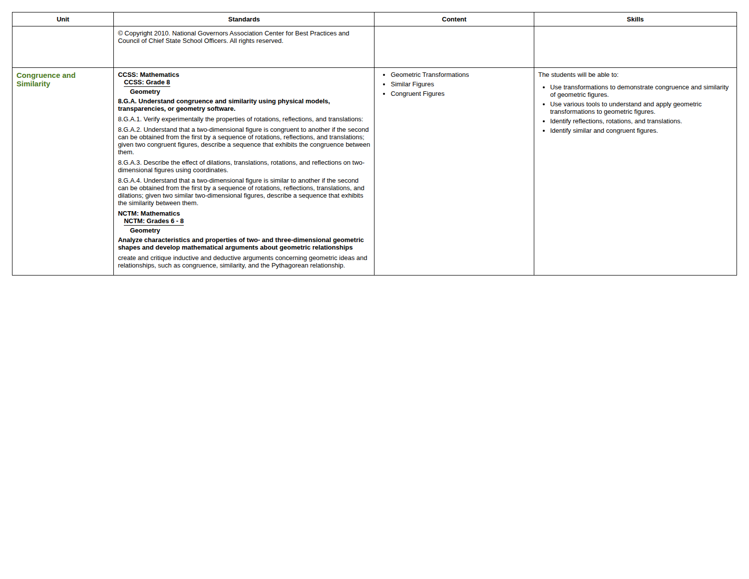| Unit | Standards | Content | Skills |
| --- | --- | --- | --- |
| | © Copyright 2010. National Governors Association Center for Best Practices and Council of Chief State School Officers. All rights reserved. | | |
| Congruence and Similarity | CCSS: Mathematics CCSS: Grade 8 Geometry 8.G.A. Understand congruence and similarity using physical models, transparencies, or geometry software. 8.G.A.1. Verify experimentally the properties of rotations, reflections, and translations: 8.G.A.2. Understand that a two-dimensional figure is congruent to another if the second can be obtained from the first by a sequence of rotations, reflections, and translations; given two congruent figures, describe a sequence that exhibits the congruence between them. 8.G.A.3. Describe the effect of dilations, translations, rotations, and reflections on two-dimensional figures using coordinates. 8.G.A.4. Understand that a two-dimensional figure is similar to another if the second can be obtained from the first by a sequence of rotations, reflections, translations, and dilations; given two similar two-dimensional figures, describe a sequence that exhibits the similarity between them. NCTM: Mathematics NCTM: Grades 6 - 8 Geometry Analyze characteristics and properties of two- and three-dimensional geometric shapes and develop mathematical arguments about geometric relationships create and critique inductive and deductive arguments concerning geometric ideas and relationships, such as congruence, similarity, and the Pythagorean relationship. | Geometric Transformations Similar Figures Congruent Figures | The students will be able to: Use transformations to demonstrate congruence and similarity of geometric figures. Use various tools to understand and apply geometric transformations to geometric figures. Identify reflections, rotations, and translations. Identify similar and congruent figures. |